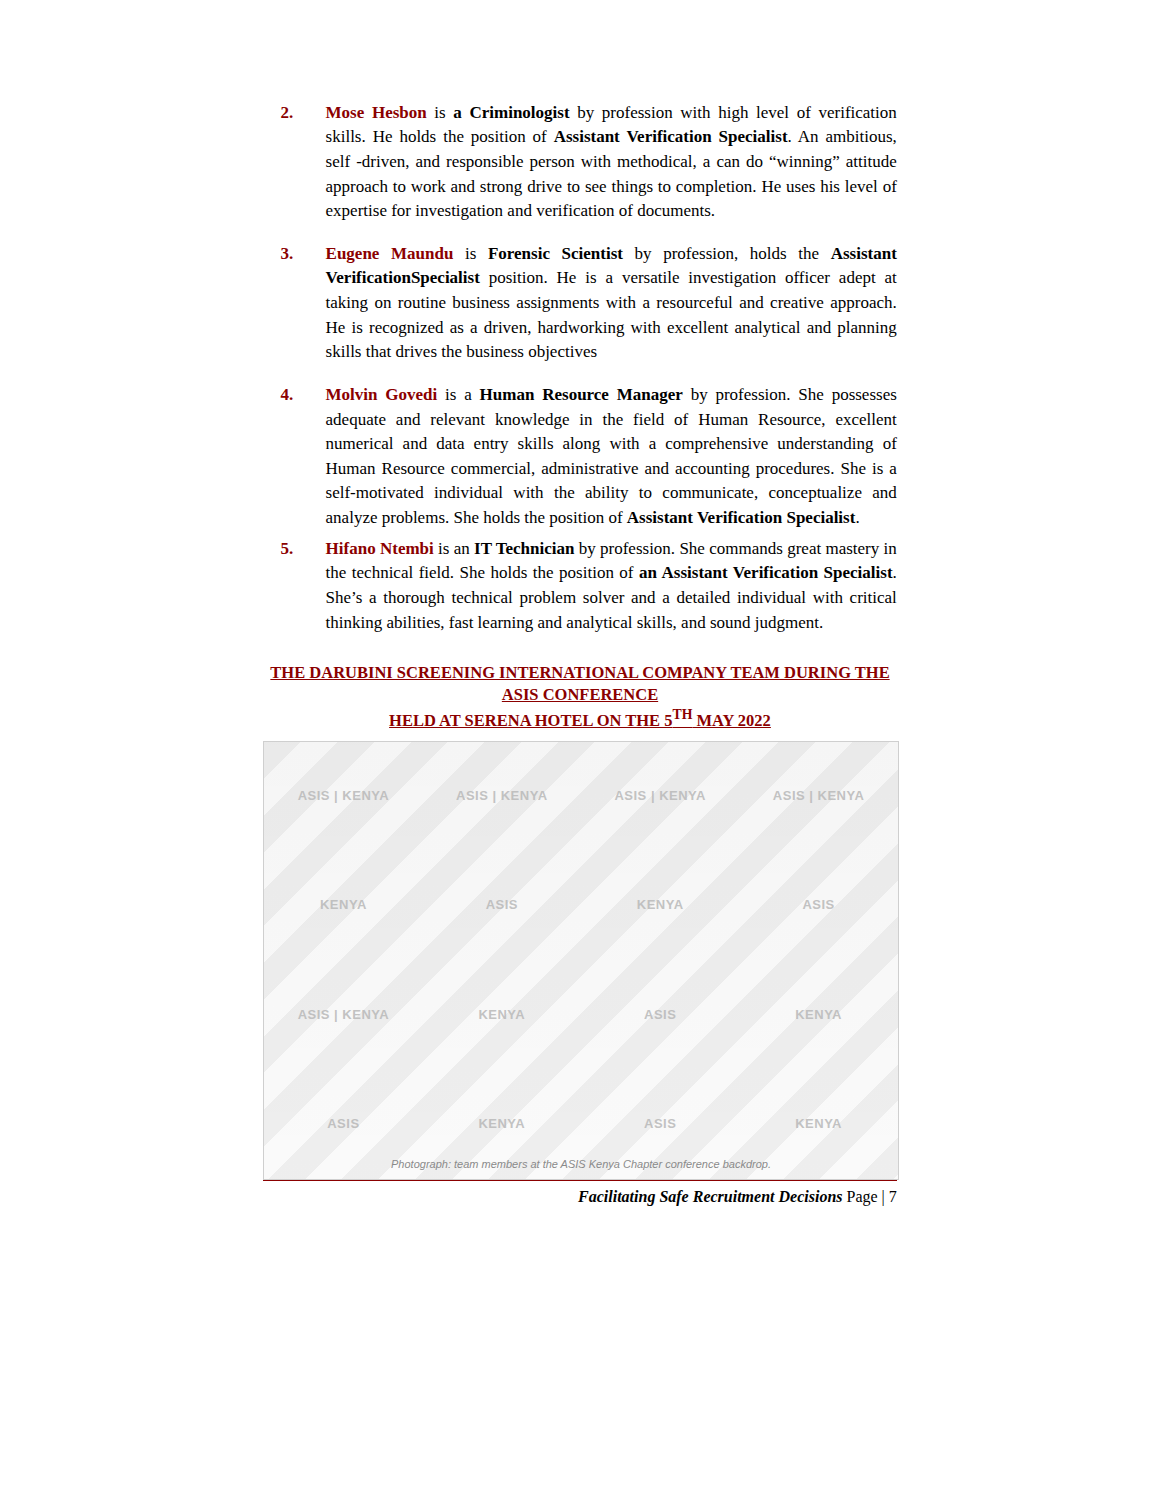Mose Hesbon is a Criminologist by profession with high level of verification skills. He holds the position of Assistant Verification Specialist. An ambitious, self -driven, and responsible person with methodical, a can do “winning” attitude approach to work and strong drive to see things to completion. He uses his level of expertise for investigation and verification of documents.
Eugene Maundu is Forensic Scientist by profession, holds the Assistant VerificationSpecialist position. He is a versatile investigation officer adept at taking on routine business assignments with a resourceful and creative approach. He is recognized as a driven, hardworking with excellent analytical and planning skills that drives the business objectives
Molvin Govedi is a Human Resource Manager by profession. She possesses adequate and relevant knowledge in the field of Human Resource, excellent numerical and data entry skills along with a comprehensive understanding of Human Resource commercial, administrative and accounting procedures. She is a self-motivated individual with the ability to communicate, conceptualize and analyze problems. She holds the position of Assistant Verification Specialist.
Hifano Ntembi is an IT Technician by profession. She commands great mastery in the technical field. She holds the position of an Assistant Verification Specialist. She’s a thorough technical problem solver and a detailed individual with critical thinking abilities, fast learning and analytical skills, and sound judgment.
The Darubini Screening International Company Team During the ASIS Conference
Held at Serena Hotel on the 5th May 2022
ASIS | KENYA ASIS | KENYA ASIS | KENYA ASIS | KENYA KENYA ASIS KENYA ASIS ASIS | KENYA KENYA ASIS KENYA ASIS KENYA ASIS KENYA
Photograph: team members at the ASIS Kenya Chapter conference backdrop.
Facilitating Safe Recruitment Decisions Page | 7